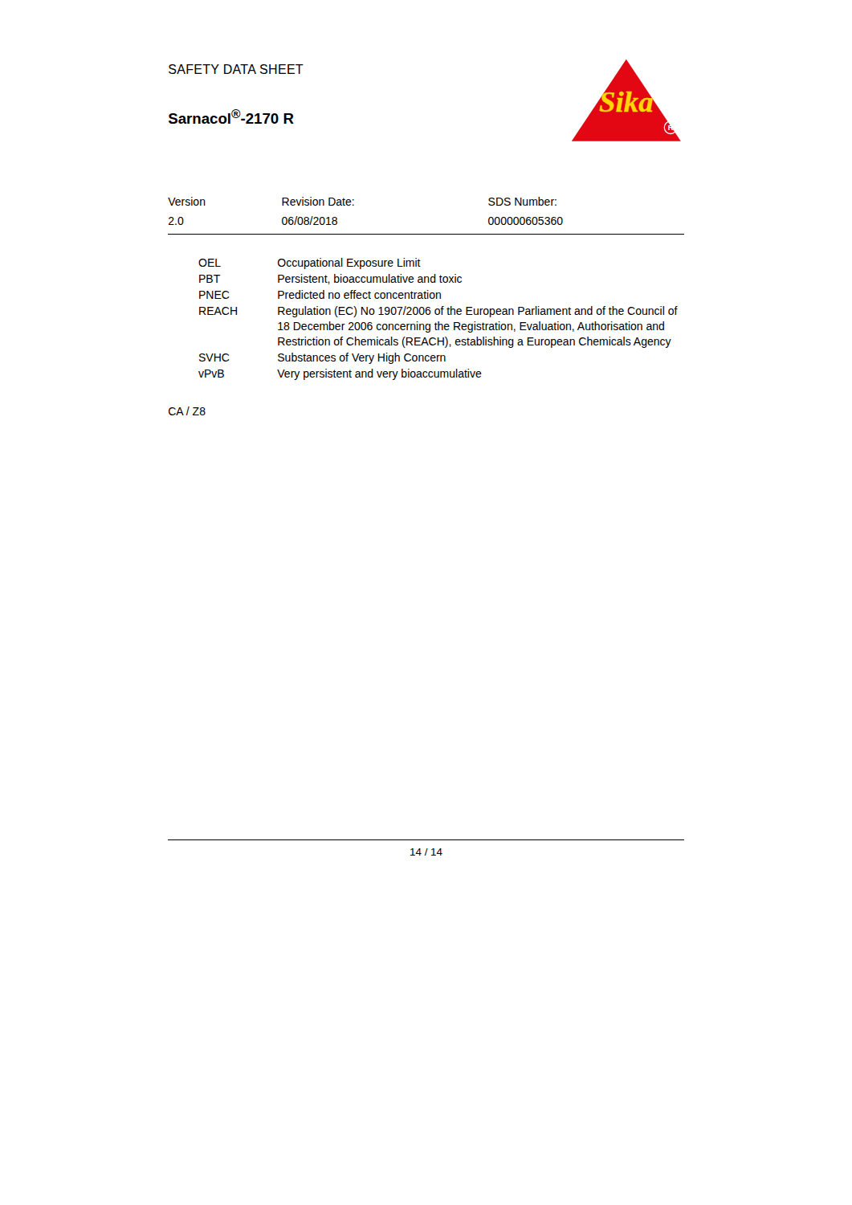SAFETY DATA SHEET
Sarnacol®-2170 R
Sika R
| Version | Revision Date: | SDS Number: |
| 2.0 | 06/08/2018 | 000000605360 |
| OEL | Occupational Exposure Limit |
| PBT | Persistent, bioaccumulative and toxic |
| PNEC | Predicted no effect concentration |
| REACH | Regulation (EC) No 1907/2006 of the European Parliament and of the Council of 18 December 2006 concerning the Registration, Evaluation, Authorisation and Restriction of Chemicals (REACH), establishing a European Chemicals Agency |
| SVHC | Substances of Very High Concern |
| vPvB | Very persistent and very bioaccumulative |
CA / Z8
14 / 14